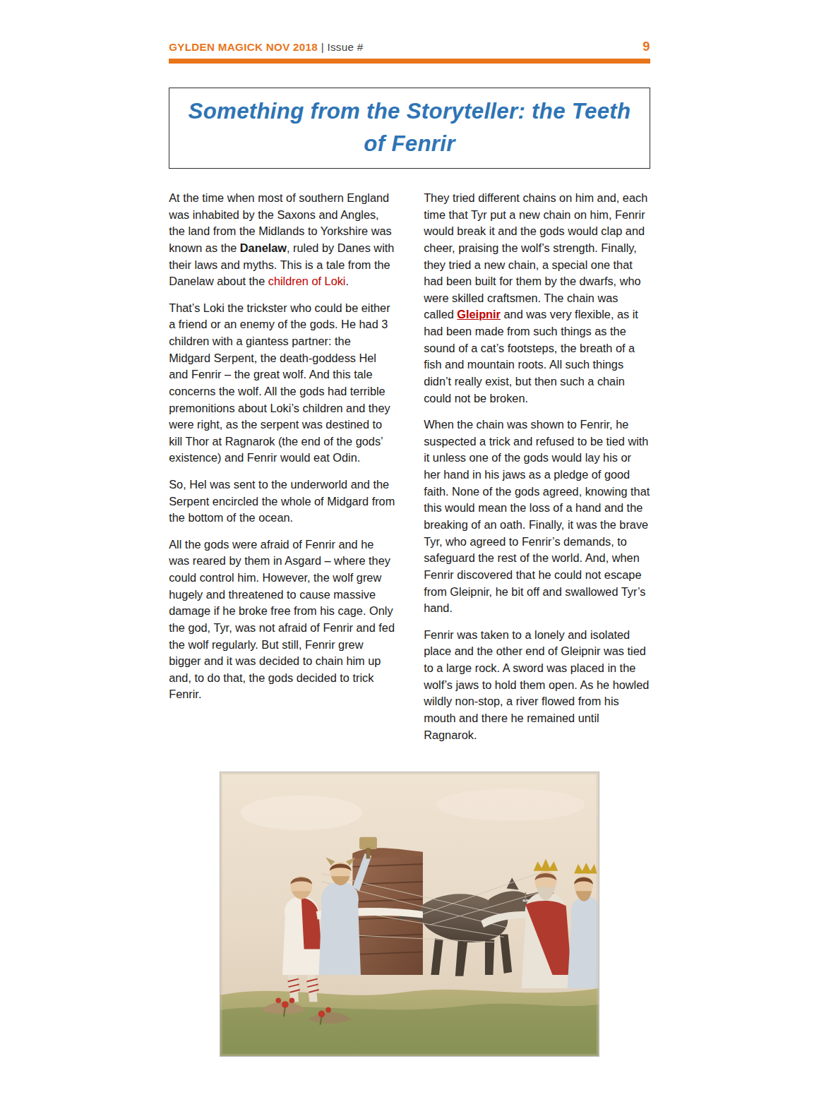GYLDEN MAGICK NOV 2018 | Issue #
9
Something from the Storyteller: the Teeth of Fenrir
At the time when most of southern England was inhabited by the Saxons and Angles, the land from the Midlands to Yorkshire was known as the Danelaw, ruled by Danes with their laws and myths. This is a tale from the Danelaw about the children of Loki.
That’s Loki the trickster who could be either a friend or an enemy of the gods. He had 3 children with a giantess partner: the Midgard Serpent, the death-goddess Hel and Fenrir – the great wolf. And this tale concerns the wolf. All the gods had terrible premonitions about Loki’s children and they were right, as the serpent was destined to kill Thor at Ragnarok (the end of the gods’ existence) and Fenrir would eat Odin.
So, Hel was sent to the underworld and the Serpent encircled the whole of Midgard from the bottom of the ocean.
All the gods were afraid of Fenrir and he was reared by them in Asgard – where they could control him. However, the wolf grew hugely and threatened to cause massive damage if he broke free from his cage. Only the god, Tyr, was not afraid of Fenrir and fed the wolf regularly. But still, Fenrir grew bigger and it was decided to chain him up and, to do that, the gods decided to trick Fenrir.
They tried different chains on him and, each time that Tyr put a new chain on him, Fenrir would break it and the gods would clap and cheer, praising the wolf’s strength. Finally, they tried a new chain, a special one that had been built for them by the dwarfs, who were skilled craftsmen. The chain was called Gleipnir and was very flexible, as it had been made from such things as the sound of a cat’s footsteps, the breath of a fish and mountain roots. All such things didn’t really exist, but then such a chain could not be broken.
When the chain was shown to Fenrir, he suspected a trick and refused to be tied with it unless one of the gods would lay his or her hand in his jaws as a pledge of good faith. None of the gods agreed, knowing that this would mean the loss of a hand and the breaking of an oath. Finally, it was the brave Tyr, who agreed to Fenrir’s demands, to safeguard the rest of the world. And, when Fenrir discovered that he could not escape from Gleipnir, he bit off and swallowed Tyr’s hand.
Fenrir was taken to a lonely and isolated place and the other end of Gleipnir was tied to a large rock. A sword was placed in the wolf’s jaws to hold them open. As he howled wildly non-stop, a river flowed from his mouth and there he remained until Ragnarok.